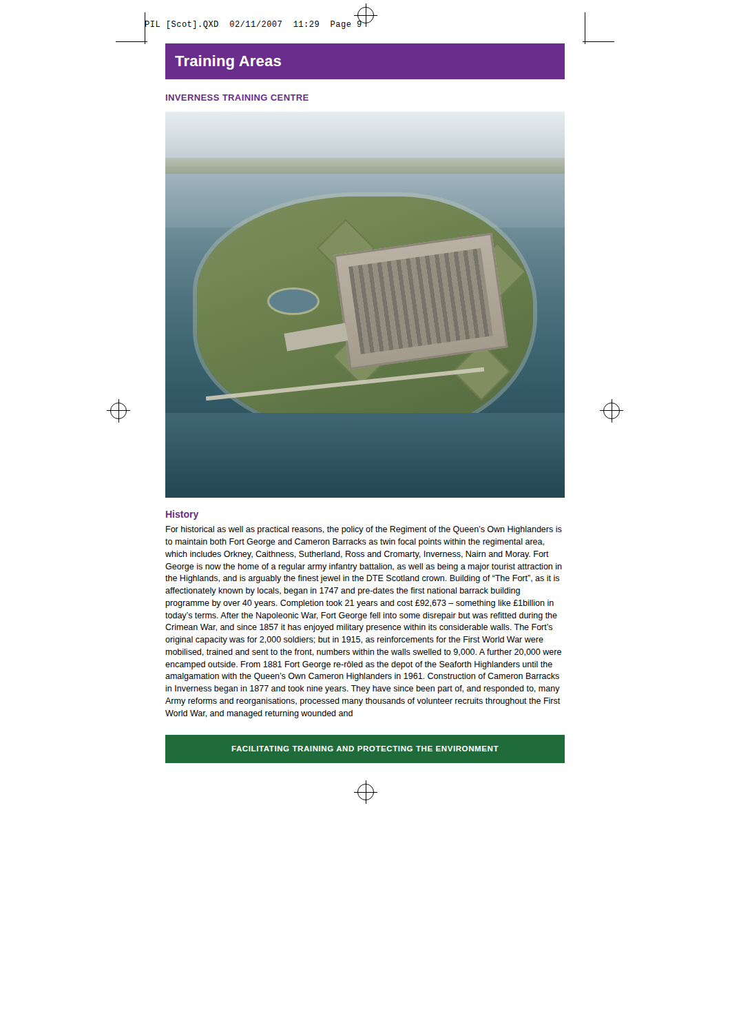PIL [Scot].QXD 02/11/2007 11:29 Page 9
Training Areas
INVERNESS TRAINING CENTRE
History
For historical as well as practical reasons, the policy of the Regiment of the Queen’s Own Highlanders is to maintain both Fort George and Cameron Barracks as twin focal points within the regimental area, which includes Orkney, Caithness, Sutherland, Ross and Cromarty, Inverness, Nairn and Moray. Fort George is now the home of a regular army infantry battalion, as well as being a major tourist attraction in the Highlands, and is arguably the finest jewel in the DTE Scotland crown. Building of “The Fort”, as it is affectionately known by locals, began in 1747 and pre-dates the first national barrack building programme by over 40 years. Completion took 21 years and cost £92,673 – something like £1billion in today’s terms. After the Napoleonic War, Fort George fell into some disrepair but was refitted during the Crimean War, and since 1857 it has enjoyed military presence within its considerable walls. The Fort’s original capacity was for 2,000 soldiers; but in 1915, as reinforcements for the First World War were mobilised, trained and sent to the front, numbers within the walls swelled to 9,000. A further 20,000 were encamped outside. From 1881 Fort George re-rôled as the depot of the Seaforth Highlanders until the amalgamation with the Queen’s Own Cameron Highlanders in 1961. Construction of Cameron Barracks in Inverness began in 1877 and took nine years. They have since been part of, and responded to, many Army reforms and reorganisations, processed many thousands of volunteer recruits throughout the First World War, and managed returning wounded and
FACILITATING TRAINING AND PROTECTING THE ENVIRONMENT